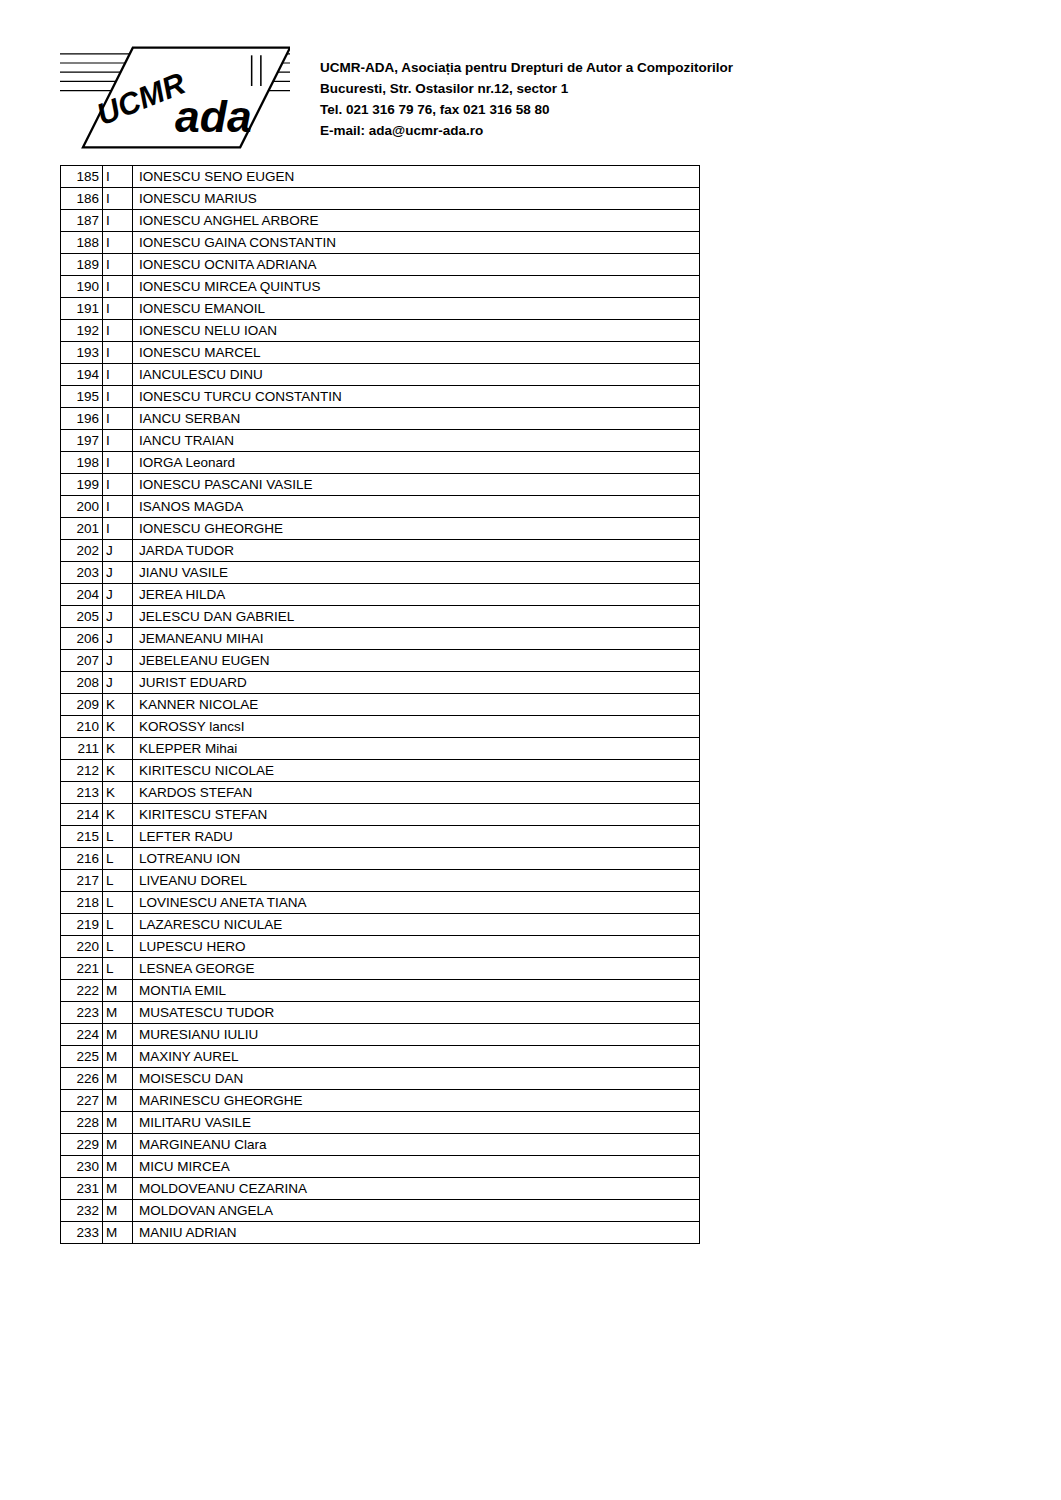UCMR ada
UCMR-ADA, Asociația pentru Drepturi de Autor a Compozitorilor
Bucuresti, Str. Ostasilor nr.12, sector 1
Tel. 021 316 79 76, fax 021 316 58 80
E-mail: ada@ucmr-ada.ro
| 185 | I | IONESCU SENO EUGEN |
| 186 | I | IONESCU MARIUS |
| 187 | I | IONESCU ANGHEL ARBORE |
| 188 | I | IONESCU GAINA CONSTANTIN |
| 189 | I | IONESCU OCNITA ADRIANA |
| 190 | I | IONESCU MIRCEA QUINTUS |
| 191 | I | IONESCU EMANOIL |
| 192 | I | IONESCU NELU IOAN |
| 193 | I | IONESCU MARCEL |
| 194 | I | IANCULESCU DINU |
| 195 | I | IONESCU TURCU CONSTANTIN |
| 196 | I | IANCU SERBAN |
| 197 | I | IANCU TRAIAN |
| 198 | I | IORGA Leonard |
| 199 | I | IONESCU PASCANI VASILE |
| 200 | I | ISANOS MAGDA |
| 201 | I | IONESCU GHEORGHE |
| 202 | J | JARDA TUDOR |
| 203 | J | JIANU VASILE |
| 204 | J | JEREA HILDA |
| 205 | J | JELESCU DAN GABRIEL |
| 206 | J | JEMANEANU MIHAI |
| 207 | J | JEBELEANU EUGEN |
| 208 | J | JURIST EDUARD |
| 209 | K | KANNER NICOLAE |
| 210 | K | KOROSSY lancsI |
| 211 | K | KLEPPER Mihai |
| 212 | K | KIRITESCU NICOLAE |
| 213 | K | KARDOS STEFAN |
| 214 | K | KIRITESCU STEFAN |
| 215 | L | LEFTER RADU |
| 216 | L | LOTREANU ION |
| 217 | L | LIVEANU DOREL |
| 218 | L | LOVINESCU ANETA TIANA |
| 219 | L | LAZARESCU NICULAE |
| 220 | L | LUPESCU HERO |
| 221 | L | LESNEA GEORGE |
| 222 | M | MONTIA EMIL |
| 223 | M | MUSATESCU TUDOR |
| 224 | M | MURESIANU IULIU |
| 225 | M | MAXINY AUREL |
| 226 | M | MOISESCU DAN |
| 227 | M | MARINESCU GHEORGHE |
| 228 | M | MILITARU VASILE |
| 229 | M | MARGINEANU Clara |
| 230 | M | MICU MIRCEA |
| 231 | M | MOLDOVEANU CEZARINA |
| 232 | M | MOLDOVAN ANGELA |
| 233 | M | MANIU ADRIAN |